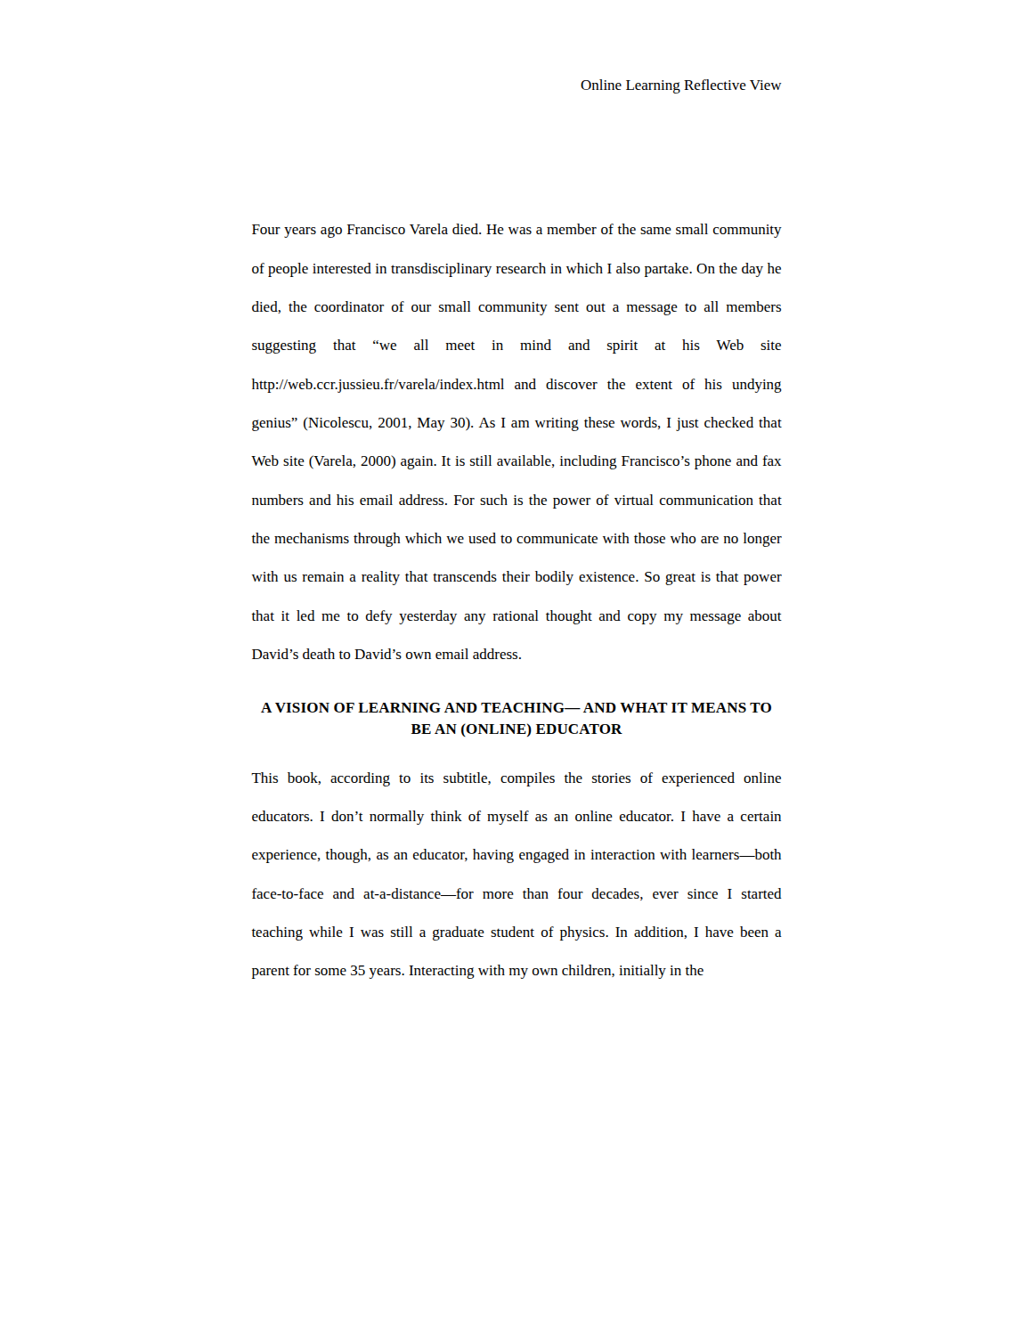Online Learning Reflective View
Four years ago Francisco Varela died. He was a member of the same small community of people interested in transdisciplinary research in which I also partake. On the day he died, the coordinator of our small community sent out a message to all members suggesting that “we all meet in mind and spirit at his Web site http://web.ccr.jussieu.fr/varela/index.html and discover the extent of his undying genius” (Nicolescu, 2001, May 30). As I am writing these words, I just checked that Web site (Varela, 2000) again. It is still available, including Francisco’s phone and fax numbers and his email address. For such is the power of virtual communication that the mechanisms through which we used to communicate with those who are no longer with us remain a reality that transcends their bodily existence. So great is that power that it led me to defy yesterday any rational thought and copy my message about David’s death to David’s own email address.
A Vision of Learning and Teaching— and What It Means to Be an (Online) Educator
This book, according to its subtitle, compiles the stories of experienced online educators. I don’t normally think of myself as an online educator. I have a certain experience, though, as an educator, having engaged in interaction with learners—both face-to-face and at-a-distance—for more than four decades, ever since I started teaching while I was still a graduate student of physics. In addition, I have been a parent for some 35 years. Interacting with my own children, initially in the